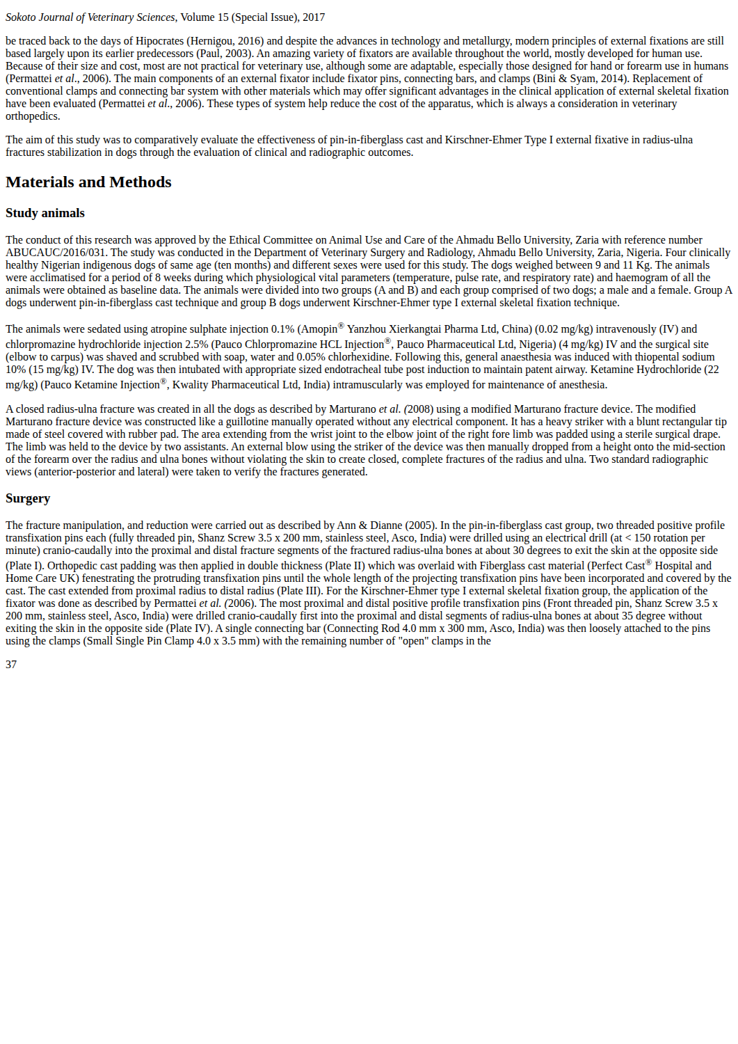Sokoto Journal of Veterinary Sciences, Volume 15 (Special Issue), 2017
be traced back to the days of Hipocrates (Hernigou, 2016) and despite the advances in technology and metallurgy, modern principles of external fixations are still based largely upon its earlier predecessors (Paul, 2003). An amazing variety of fixators are available throughout the world, mostly developed for human use. Because of their size and cost, most are not practical for veterinary use, although some are adaptable, especially those designed for hand or forearm use in humans (Permattei et al., 2006). The main components of an external fixator include fixator pins, connecting bars, and clamps (Bini & Syam, 2014). Replacement of conventional clamps and connecting bar system with other materials which may offer significant advantages in the clinical application of external skeletal fixation have been evaluated (Permattei et al., 2006). These types of system help reduce the cost of the apparatus, which is always a consideration in veterinary orthopedics.
The aim of this study was to comparatively evaluate the effectiveness of pin-in-fiberglass cast and Kirschner-Ehmer Type I external fixative in radius-ulna fractures stabilization in dogs through the evaluation of clinical and radiographic outcomes.
Materials and Methods
Study animals
The conduct of this research was approved by the Ethical Committee on Animal Use and Care of the Ahmadu Bello University, Zaria with reference number ABUCAUC/2016/031. The study was conducted in the Department of Veterinary Surgery and Radiology, Ahmadu Bello University, Zaria, Nigeria. Four clinically healthy Nigerian indigenous dogs of same age (ten months) and different sexes were used for this study. The dogs weighed between 9 and 11 Kg. The animals were acclimatised for a period of 8 weeks during which physiological vital parameters (temperature, pulse rate, and respiratory rate) and haemogram of all the animals were obtained as baseline data. The animals were divided into two groups (A and B) and each group comprised of two dogs; a male and a female. Group A dogs underwent pin-in-fiberglass cast technique and group B dogs underwent Kirschner-Ehmer type I external skeletal fixation technique.
The animals were sedated using atropine sulphate injection 0.1% (Amopin® Yanzhou Xierkangtai Pharma Ltd, China) (0.02 mg/kg) intravenously (IV) and chlorpromazine hydrochloride injection 2.5% (Pauco Chlorpromazine HCL Injection®, Pauco Pharmaceutical Ltd, Nigeria) (4 mg/kg) IV and the surgical site (elbow to carpus) was shaved and scrubbed with soap, water and 0.05% chlorhexidine. Following this, general anaesthesia was induced with thiopental sodium 10% (15 mg/kg) IV. The dog was then intubated with appropriate sized endotracheal tube post induction to maintain patent airway. Ketamine Hydrochloride (22 mg/kg) (Pauco Ketamine Injection®, Kwality Pharmaceutical Ltd, India) intramuscularly was employed for maintenance of anesthesia.
A closed radius-ulna fracture was created in all the dogs as described by Marturano et al. (2008) using a modified Marturano fracture device. The modified Marturano fracture device was constructed like a guillotine manually operated without any electrical component. It has a heavy striker with a blunt rectangular tip made of steel covered with rubber pad. The area extending from the wrist joint to the elbow joint of the right fore limb was padded using a sterile surgical drape. The limb was held to the device by two assistants. An external blow using the striker of the device was then manually dropped from a height onto the mid-section of the forearm over the radius and ulna bones without violating the skin to create closed, complete fractures of the radius and ulna. Two standard radiographic views (anterior-posterior and lateral) were taken to verify the fractures generated.
Surgery
The fracture manipulation, and reduction were carried out as described by Ann & Dianne (2005). In the pin-in-fiberglass cast group, two threaded positive profile transfixation pins each (fully threaded pin, Shanz Screw 3.5 x 200 mm, stainless steel, Asco, India) were drilled using an electrical drill (at < 150 rotation per minute) cranio-caudally into the proximal and distal fracture segments of the fractured radius-ulna bones at about 30 degrees to exit the skin at the opposite side (Plate I). Orthopedic cast padding was then applied in double thickness (Plate II) which was overlaid with Fiberglass cast material (Perfect Cast® Hospital and Home Care UK) fenestrating the protruding transfixation pins until the whole length of the projecting transfixation pins have been incorporated and covered by the cast. The cast extended from proximal radius to distal radius (Plate III). For the Kirschner-Ehmer type I external skeletal fixation group, the application of the fixator was done as described by Permattei et al. (2006). The most proximal and distal positive profile transfixation pins (Front threaded pin, Shanz Screw 3.5 x 200 mm, stainless steel, Asco, India) were drilled cranio-caudally first into the proximal and distal segments of radius-ulna bones at about 35 degree without exiting the skin in the opposite side (Plate IV). A single connecting bar (Connecting Rod 4.0 mm x 300 mm, Asco, India) was then loosely attached to the pins using the clamps (Small Single Pin Clamp 4.0 x 3.5 mm) with the remaining number of "open" clamps in the
37